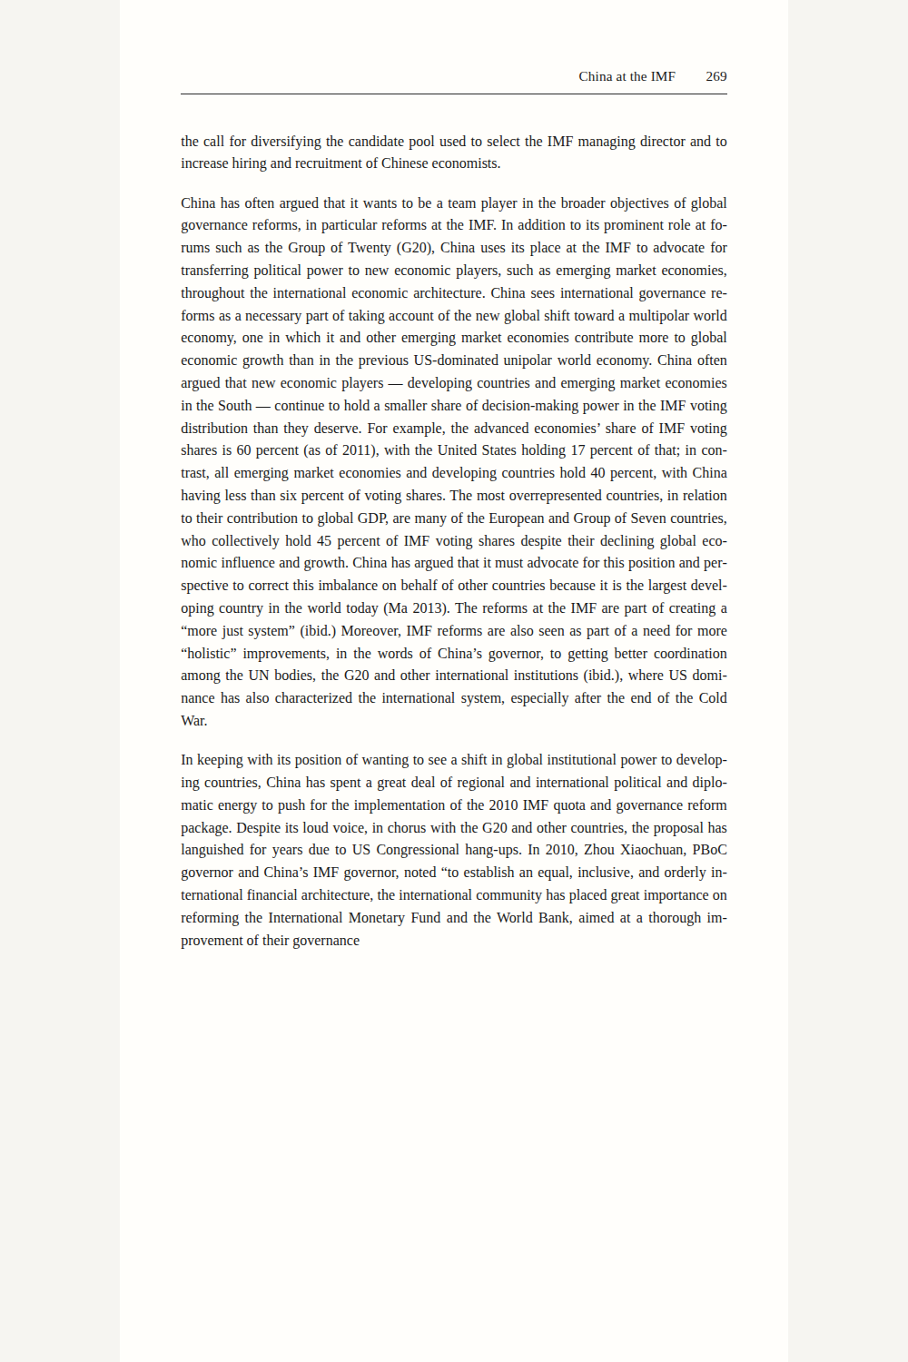China at the IMF 269
the call for diversifying the candidate pool used to select the IMF managing director and to increase hiring and recruitment of Chinese economists.
China has often argued that it wants to be a team player in the broader objectives of global governance reforms, in particular reforms at the IMF. In addition to its prominent role at forums such as the Group of Twenty (G20), China uses its place at the IMF to advocate for transferring political power to new economic players, such as emerging market economies, throughout the international economic architecture. China sees international governance reforms as a necessary part of taking account of the new global shift toward a multipolar world economy, one in which it and other emerging market economies contribute more to global economic growth than in the previous US-dominated unipolar world economy. China often argued that new economic players — developing countries and emerging market economies in the South — continue to hold a smaller share of decision-making power in the IMF voting distribution than they deserve. For example, the advanced economies’ share of IMF voting shares is 60 percent (as of 2011), with the United States holding 17 percent of that; in contrast, all emerging market economies and developing countries hold 40 percent, with China having less than six percent of voting shares. The most overrepresented countries, in relation to their contribution to global GDP, are many of the European and Group of Seven countries, who collectively hold 45 percent of IMF voting shares despite their declining global economic influence and growth. China has argued that it must advocate for this position and perspective to correct this imbalance on behalf of other countries because it is the largest developing country in the world today (Ma 2013). The reforms at the IMF are part of creating a “more just system” (ibid.) Moreover, IMF reforms are also seen as part of a need for more “holistic” improvements, in the words of China’s governor, to getting better coordination among the UN bodies, the G20 and other international institutions (ibid.), where US dominance has also characterized the international system, especially after the end of the Cold War.
In keeping with its position of wanting to see a shift in global institutional power to developing countries, China has spent a great deal of regional and international political and diplomatic energy to push for the implementation of the 2010 IMF quota and governance reform package. Despite its loud voice, in chorus with the G20 and other countries, the proposal has languished for years due to US Congressional hang-ups. In 2010, Zhou Xiaochuan, PBoC governor and China’s IMF governor, noted “to establish an equal, inclusive, and orderly international financial architecture, the international community has placed great importance on reforming the International Monetary Fund and the World Bank, aimed at a thorough improvement of their governance